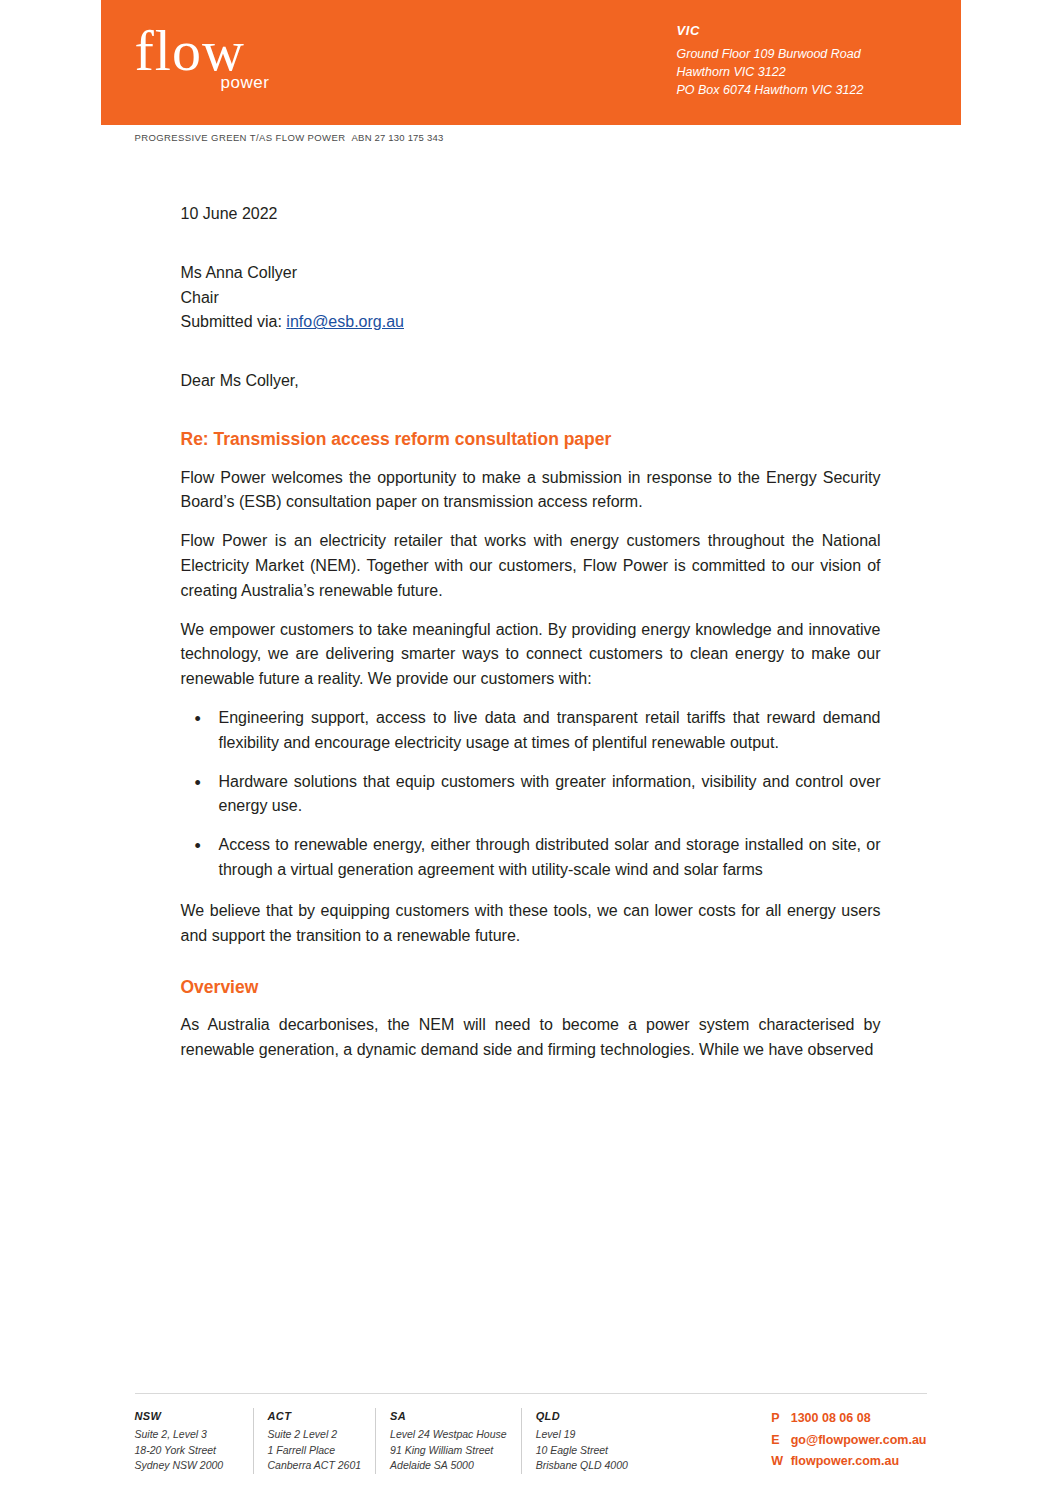flow power
VIC
Ground Floor 109 Burwood Road
Hawthorn VIC 3122
PO Box 6074 Hawthorn VIC 3122
Progressive Green T/AS Flow Power ABN 27 130 175 343
10 June 2022
Ms Anna Collyer
Chair
Submitted via: info@esb.org.au
Dear Ms Collyer,
Re: Transmission access reform consultation paper
Flow Power welcomes the opportunity to make a submission in response to the Energy Security Board’s (ESB) consultation paper on transmission access reform.
Flow Power is an electricity retailer that works with energy customers throughout the National Electricity Market (NEM). Together with our customers, Flow Power is committed to our vision of creating Australia’s renewable future.
We empower customers to take meaningful action. By providing energy knowledge and innovative technology, we are delivering smarter ways to connect customers to clean energy to make our renewable future a reality. We provide our customers with:
Engineering support, access to live data and transparent retail tariffs that reward demand flexibility and encourage electricity usage at times of plentiful renewable output.
Hardware solutions that equip customers with greater information, visibility and control over energy use.
Access to renewable energy, either through distributed solar and storage installed on site, or through a virtual generation agreement with utility-scale wind and solar farms
We believe that by equipping customers with these tools, we can lower costs for all energy users and support the transition to a renewable future.
Overview
As Australia decarbonises, the NEM will need to become a power system characterised by renewable generation, a dynamic demand side and firming technologies. While we have observed
NSW
Suite 2, Level 3
18-20 York Street
Sydney NSW 2000
ACT
Suite 2 Level 2
1 Farrell Place
Canberra ACT 2601
SA
Level 24 Westpac House
91 King William Street
Adelaide SA 5000
QLD
Level 19
10 Eagle Street
Brisbane QLD 4000
P 1300 08 06 08
E go@flowpower.com.au
W flowpower.com.au